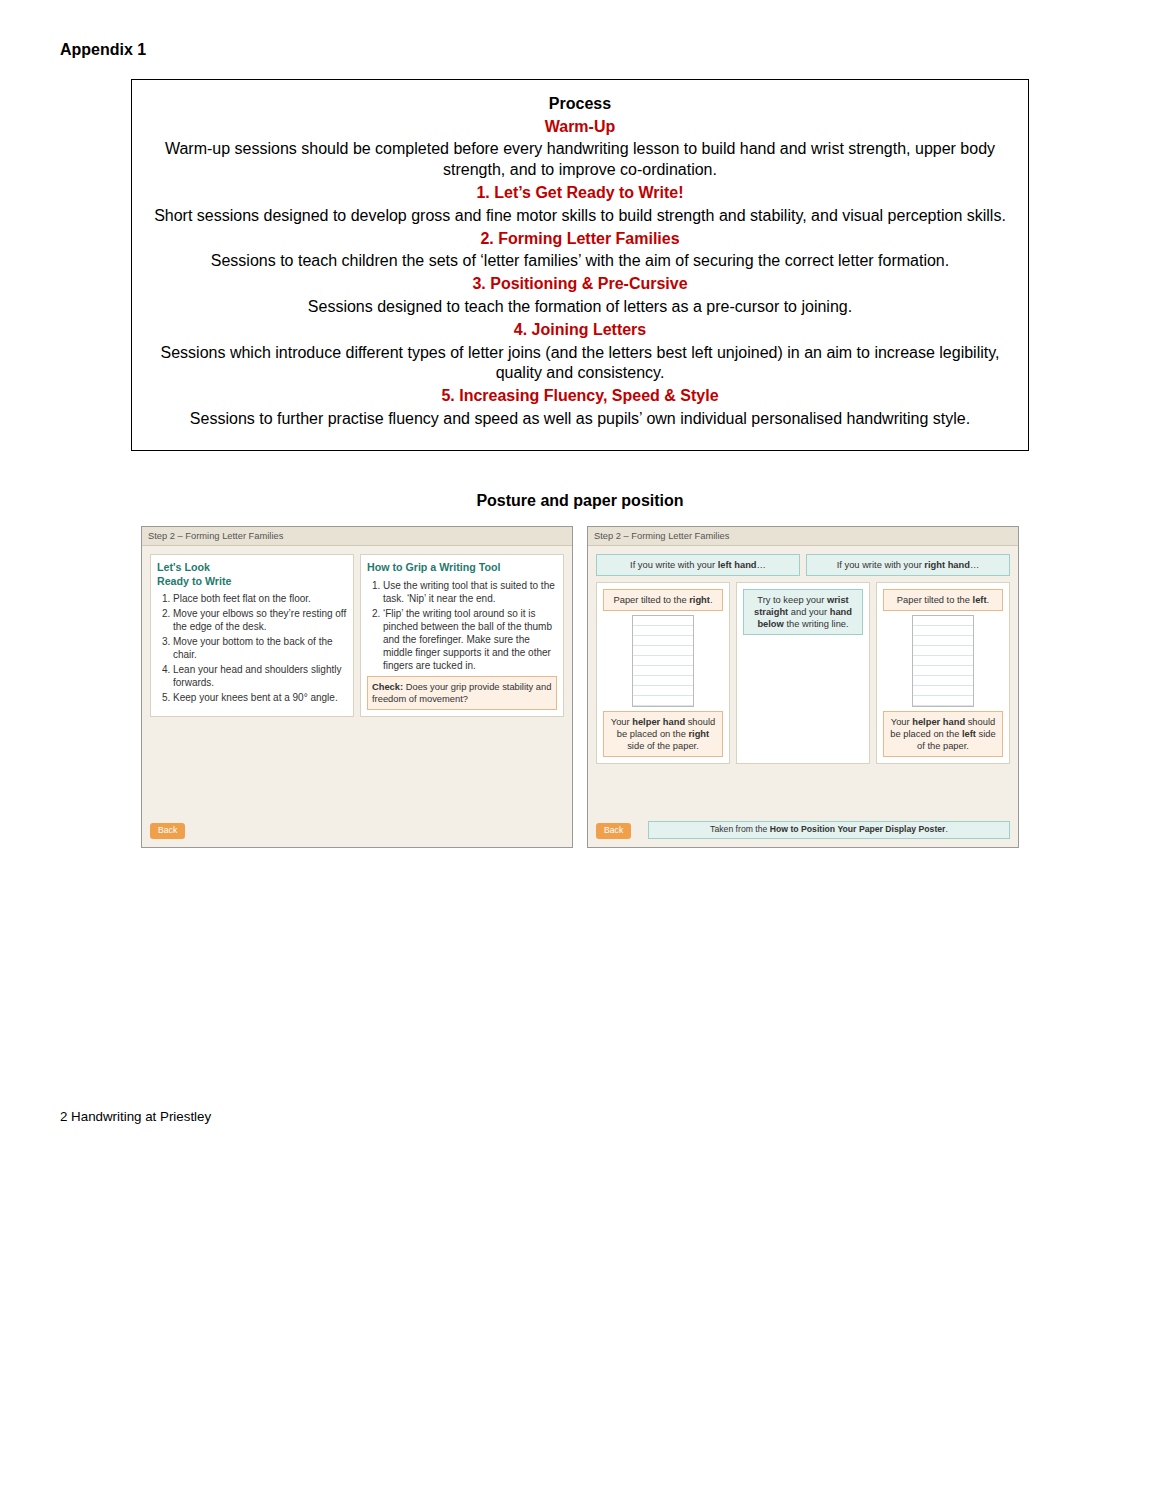Appendix 1
Process
Warm-Up
Warm-up sessions should be completed before every handwriting lesson to build hand and wrist strength, upper body strength, and to improve co-ordination.
1. Let’s Get Ready to Write!
Short sessions designed to develop gross and fine motor skills to build strength and stability, and visual perception skills.
2. Forming Letter Families
Sessions to teach children the sets of ‘letter families’ with the aim of securing the correct letter formation.
3. Positioning & Pre-Cursive
Sessions designed to teach the formation of letters as a pre-cursor to joining.
4. Joining Letters
Sessions which introduce different types of letter joins (and the letters best left unjoined) in an aim to increase legibility, quality and consistency.
5. Increasing Fluency, Speed & Style
Sessions to further practise fluency and speed as well as pupils’ own individual personalised handwriting style.
Posture and paper position
Step 2 – Forming Letter Families
Let's Look
Ready to Write
Place both feet flat on the floor.
Move your elbows so they’re resting off the edge of the desk.
Move your bottom to the back of the chair.
Lean your head and shoulders slightly forwards.
Keep your knees bent at a 90° angle.
How to Grip a Writing Tool
Use the writing tool that is suited to the task. ‘Nip’ it near the end.
‘Flip’ the writing tool around so it is pinched between the ball of the thumb and the forefinger. Make sure the middle finger supports it and the other fingers are tucked in.
Check: Does your grip provide stability and freedom of movement?
Back
Step 2 – Forming Letter Families
If you write with your left hand…
If you write with your right hand…
Paper tilted to the right.
Your helper hand should be placed on the right side of the paper.
Try to keep your wrist straight and your hand below the writing line.
Paper tilted to the left.
Your helper hand should be placed on the left side of the paper.
Back
Taken from the How to Position Your Paper Display Poster.
2 Handwriting at Priestley